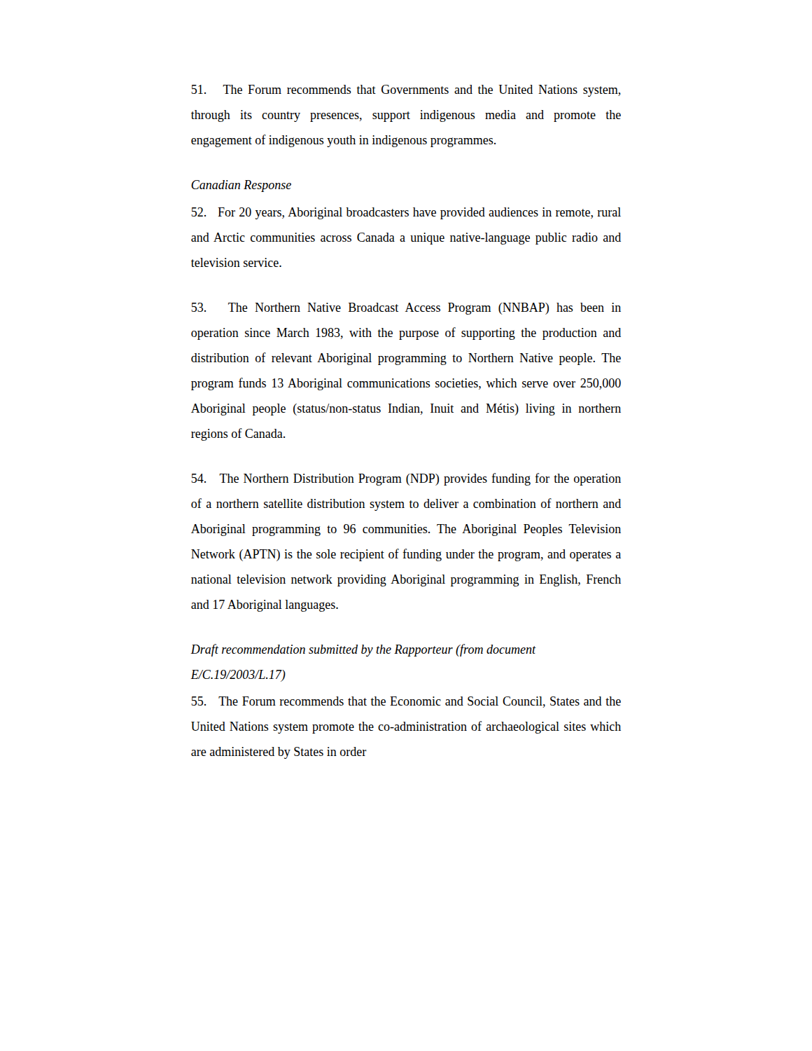51. The Forum recommends that Governments and the United Nations system, through its country presences, support indigenous media and promote the engagement of indigenous youth in indigenous programmes.
Canadian Response
52. For 20 years, Aboriginal broadcasters have provided audiences in remote, rural and Arctic communities across Canada a unique native-language public radio and television service.
53. The Northern Native Broadcast Access Program (NNBAP) has been in operation since March 1983, with the purpose of supporting the production and distribution of relevant Aboriginal programming to Northern Native people. The program funds 13 Aboriginal communications societies, which serve over 250,000 Aboriginal people (status/non-status Indian, Inuit and Métis) living in northern regions of Canada.
54. The Northern Distribution Program (NDP) provides funding for the operation of a northern satellite distribution system to deliver a combination of northern and Aboriginal programming to 96 communities. The Aboriginal Peoples Television Network (APTN) is the sole recipient of funding under the program, and operates a national television network providing Aboriginal programming in English, French and 17 Aboriginal languages.
Draft recommendation submitted by the Rapporteur (from document E/C.19/2003/L.17)
55. The Forum recommends that the Economic and Social Council, States and the United Nations system promote the co-administration of archaeological sites which are administered by States in order